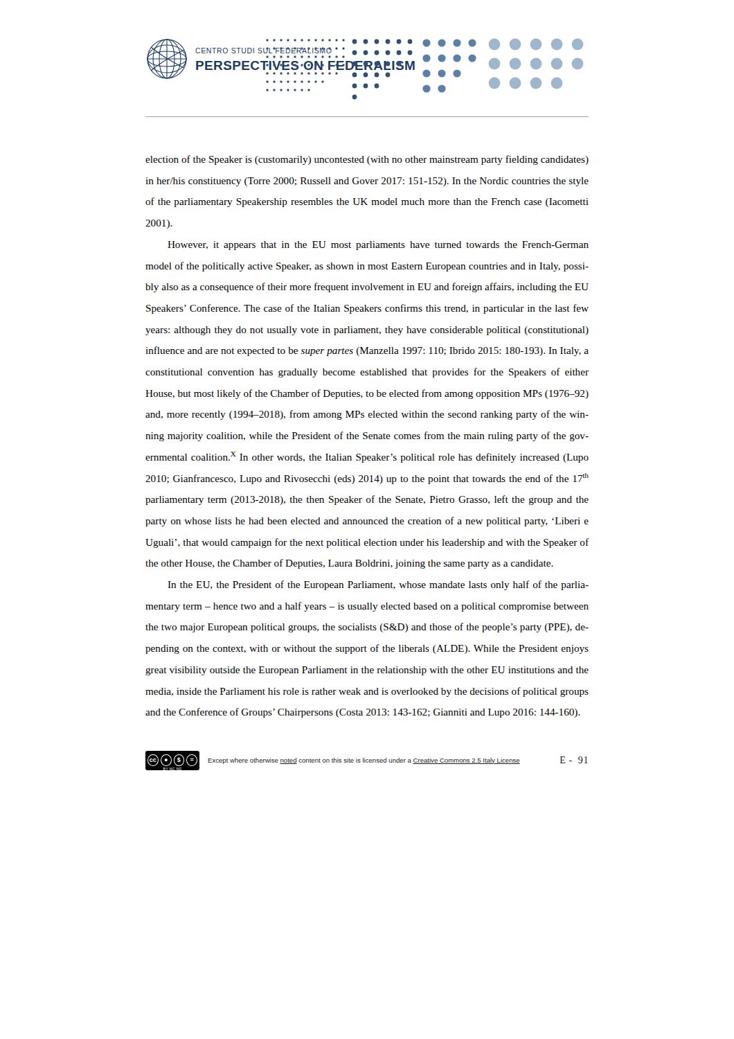CENTRO STUDI SUL FEDERALISMO
PERSPECTIVES ON FEDERALISM
election of the Speaker is (customarily) uncontested (with no other mainstream party fielding candidates) in her/his constituency (Torre 2000; Russell and Gover 2017: 151-152). In the Nordic countries the style of the parliamentary Speakership resembles the UK model much more than the French case (Iacometti 2001).
However, it appears that in the EU most parliaments have turned towards the French-German model of the politically active Speaker, as shown in most Eastern European countries and in Italy, possibly also as a consequence of their more frequent involvement in EU and foreign affairs, including the EU Speakers’ Conference. The case of the Italian Speakers confirms this trend, in particular in the last few years: although they do not usually vote in parliament, they have considerable political (constitutional) influence and are not expected to be super partes (Manzella 1997: 110; Ibrido 2015: 180-193). In Italy, a constitutional convention has gradually become established that provides for the Speakers of either House, but most likely of the Chamber of Deputies, to be elected from among opposition MPs (1976–92) and, more recently (1994–2018), from among MPs elected within the second ranking party of the winning majority coalition, while the President of the Senate comes from the main ruling party of the governmental coalition.X In other words, the Italian Speaker’s political role has definitely increased (Lupo 2010; Gianfrancesco, Lupo and Rivosecchi (eds) 2014) up to the point that towards the end of the 17th parliamentary term (2013-2018), the then Speaker of the Senate, Pietro Grasso, left the group and the party on whose lists he had been elected and announced the creation of a new political party, ‘Liberi e Uguali’, that would campaign for the next political election under his leadership and with the Speaker of the other House, the Chamber of Deputies, Laura Boldrini, joining the same party as a candidate.
In the EU, the President of the European Parliament, whose mandate lasts only half of the parliamentary term – hence two and a half years – is usually elected based on a political compromise between the two major European political groups, the socialists (S&D) and those of the people’s party (PPE), depending on the context, with or without the support of the liberals (ALDE). While the President enjoys great visibility outside the European Parliament in the relationship with the other EU institutions and the media, inside the Parliament his role is rather weak and is overlooked by the decisions of political groups and the Conference of Groups’ Chairpersons (Costa 2013: 143-162; Gianniti and Lupo 2016: 144-160).
cc ● $ =
BY NC ND
Except where otherwise noted content on this site is licensed under a Creative Commons 2.5 Italy License
E - 91